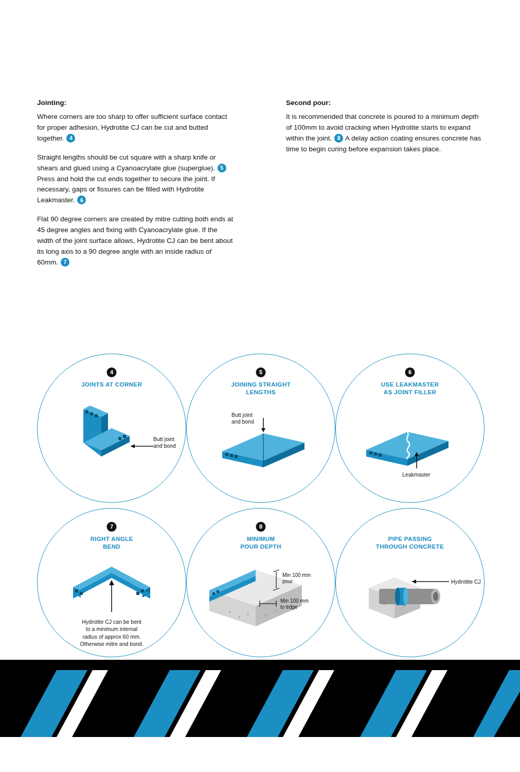Jointing:
Where corners are too sharp to offer sufficient surface contact for proper adhesion, Hydrotite CJ can be cut and butted together. 4
Straight lengths should be cut square with a sharp knife or shears and glued using a Cyanoacrylate glue (superglue). 5 Press and hold the cut ends together to secure the joint. If necessary, gaps or fissures can be filled with Hydrotite Leakmaster. 6
Flat 90 degree corners are created by mitre cutting both ends at 45 degree angles and fixing with Cyanoacrylate glue. If the width of the joint surface allows, Hydrotite CJ can be bent about its long axis to a 90 degree angle with an inside radius of 60mm. 7
Second pour:
It is recommended that concrete is poured to a minimum depth of 100mm to avoid cracking when Hydrotite starts to expand within the joint. 8 A delay action coating ensures concrete has time to begin curing before expansion takes place.
4
Joints at corner
Butt joint and bond
5
Joining straight
lengths
Butt joint and bond
6
Use Leakmaster
as joint filler
Leakmaster
7
Right angle
bend
Hydrotite CJ can be bent
to a minimum internal
radius of approx 60 mm.
Otherwise mitre and bond.
8
Minimum
pour depth
Min 100 mm pour Min 100 mm to edge
Pipe passing
through concrete
Hydrotite CJ